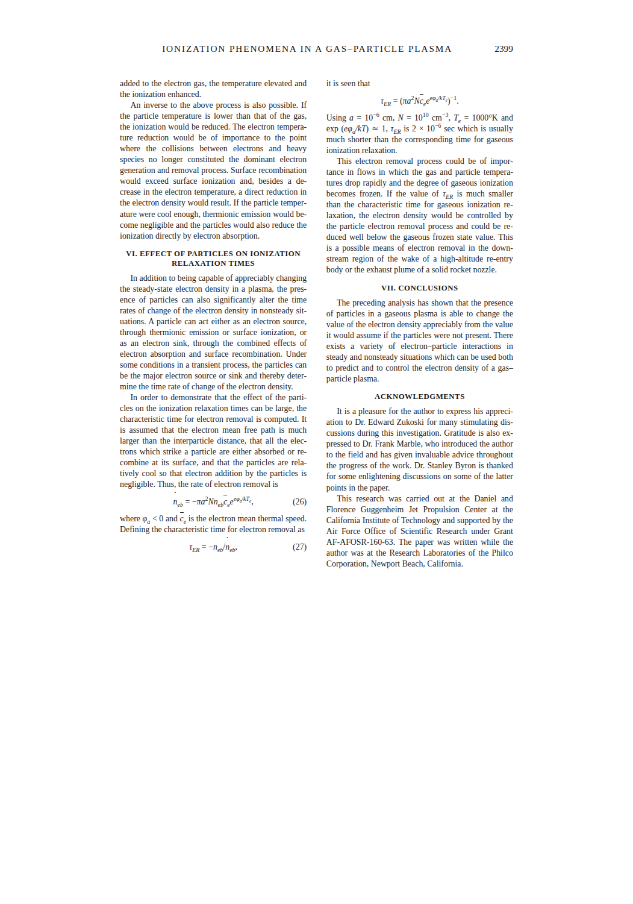IONIZATION PHENOMENA IN A GAS–PARTICLE PLASMA2399
added to the electron gas, the temperature elevated and the ionization enhanced.
An inverse to the above process is also possible. If the particle temperature is lower than that of the gas, the ionization would be reduced. The electron temperature reduction would be of importance to the point where the collisions between electrons and heavy species no longer constituted the dominant electron generation and removal process. Surface recombination would exceed surface ionization and, besides a decrease in the electron temperature, a direct reduction in the electron density would result. If the particle temperature were cool enough, thermionic emission would become negligible and the particles would also reduce the ionization directly by electron absorption.
VI. EFFECT OF PARTICLES ON IONIZATION
RELAXATION TIMES
In addition to being capable of appreciably changing the steady-state electron density in a plasma, the presence of particles can also significantly alter the time rates of change of the electron density in nonsteady situations. A particle can act either as an electron source, through thermionic emission or surface ionization, or as an electron sink, through the combined effects of electron absorption and surface recombination. Under some conditions in a transient process, the particles can be the major electron source or sink and thereby determine the time rate of change of the electron density.
In order to demonstrate that the effect of the particles on the ionization relaxation times can be large, the characteristic time for electron removal is computed. It is assumed that the electron mean free path is much larger than the interparticle distance, that all the electrons which strike a particle are either absorbed or recombine at its surface, and that the particles are relatively cool so that electron addition by the particles is negligible. Thus, the rate of electron removal is
neb = −πa2Nnebceeeφa/kTe,(26)
where φa < 0 and ce is the electron mean thermal speed. Defining the characteristic time for electron removal as
τER = −neb/neb,(27)
it is seen that
τER = (πa2Nceeeφa/kTe)−1.
Using a = 10−6 cm, N = 1010 cm−3, Te = 1000°K and exp (eφa/kT) ≃ 1, τER is 2 × 10−6 sec which is usually much shorter than the corresponding time for gaseous ionization relaxation.
This electron removal process could be of importance in flows in which the gas and particle temperatures drop rapidly and the degree of gaseous ionization becomes frozen. If the value of τER is much smaller than the characteristic time for gaseous ionization relaxation, the electron density would be controlled by the particle electron removal process and could be reduced well below the gaseous frozen state value. This is a possible means of electron removal in the downstream region of the wake of a high-altitude re-entry body or the exhaust plume of a solid rocket nozzle.
VII. CONCLUSIONS
The preceding analysis has shown that the presence of particles in a gaseous plasma is able to change the value of the electron density appreciably from the value it would assume if the particles were not present. There exists a variety of electron–particle interactions in steady and nonsteady situations which can be used both to predict and to control the electron density of a gas–particle plasma.
ACKNOWLEDGMENTS
It is a pleasure for the author to express his appreciation to Dr. Edward Zukoski for many stimulating discussions during this investigation. Gratitude is also expressed to Dr. Frank Marble, who introduced the author to the field and has given invaluable advice throughout the progress of the work. Dr. Stanley Byron is thanked for some enlightening discussions on some of the latter points in the paper.
This research was carried out at the Daniel and Florence Guggenheim Jet Propulsion Center at the California Institute of Technology and supported by the Air Force Office of Scientific Research under Grant AF-AFOSR-160-63. The paper was written while the author was at the Research Laboratories of the Philco Corporation, Newport Beach, California.